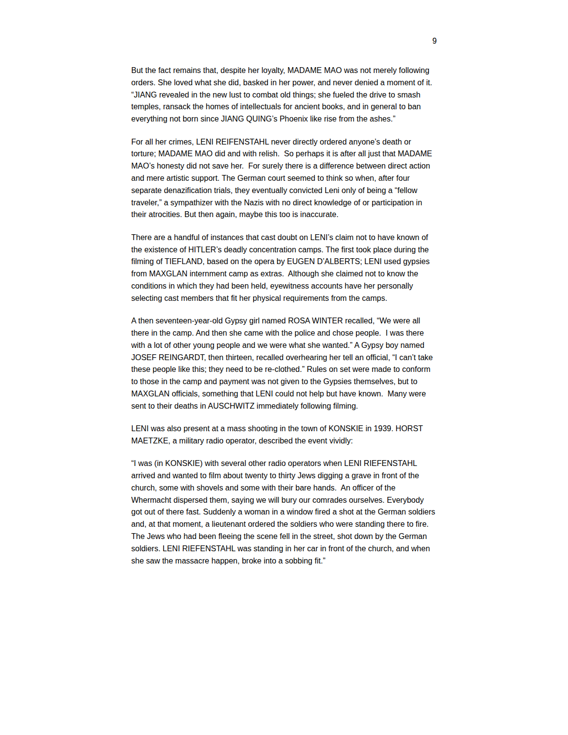9
But the fact remains that, despite her loyalty, MADAME MAO was not merely following orders. She loved what she did, basked in her power, and never denied a moment of it. “JIANG revealed in the new lust to combat old things; she fueled the drive to smash temples, ransack the homes of intellectuals for ancient books, and in general to ban everything not born since JIANG QUING’s Phoenix like rise from the ashes.”
For all her crimes, LENI REIFENSTAHL never directly ordered anyone’s death or torture; MADAME MAO did and with relish. So perhaps it is after all just that MADAME MAO’s honesty did not save her. For surely there is a difference between direct action and mere artistic support. The German court seemed to think so when, after four separate denazification trials, they eventually convicted Leni only of being a “fellow traveler,” a sympathizer with the Nazis with no direct knowledge of or participation in their atrocities. But then again, maybe this too is inaccurate.
There are a handful of instances that cast doubt on LENI’s claim not to have known of the existence of HITLER’s deadly concentration camps. The first took place during the filming of TIEFLAND, based on the opera by EUGEN D’ALBERTS; LENI used gypsies from MAXGLAN internment camp as extras. Although she claimed not to know the conditions in which they had been held, eyewitness accounts have her personally selecting cast members that fit her physical requirements from the camps.
A then seventeen-year-old Gypsy girl named ROSA WINTER recalled, “We were all there in the camp. And then she came with the police and chose people. I was there with a lot of other young people and we were what she wanted.” A Gypsy boy named JOSEF REINGARDT, then thirteen, recalled overhearing her tell an official, “I can’t take these people like this; they need to be re-clothed.” Rules on set were made to conform to those in the camp and payment was not given to the Gypsies themselves, but to MAXGLAN officials, something that LENI could not help but have known. Many were sent to their deaths in AUSCHWITZ immediately following filming.
LENI was also present at a mass shooting in the town of KONSKIE in 1939. HORST MAETZKE, a military radio operator, described the event vividly:
“I was (in KONSKIE) with several other radio operators when LENI RIEFENSTAHL arrived and wanted to film about twenty to thirty Jews digging a grave in front of the church, some with shovels and some with their bare hands. An officer of the Whermacht dispersed them, saying we will bury our comrades ourselves. Everybody got out of there fast. Suddenly a woman in a window fired a shot at the German soldiers and, at that moment, a lieutenant ordered the soldiers who were standing there to fire. The Jews who had been fleeing the scene fell in the street, shot down by the German soldiers. LENI RIEFENSTAHL was standing in her car in front of the church, and when she saw the massacre happen, broke into a sobbing fit.”